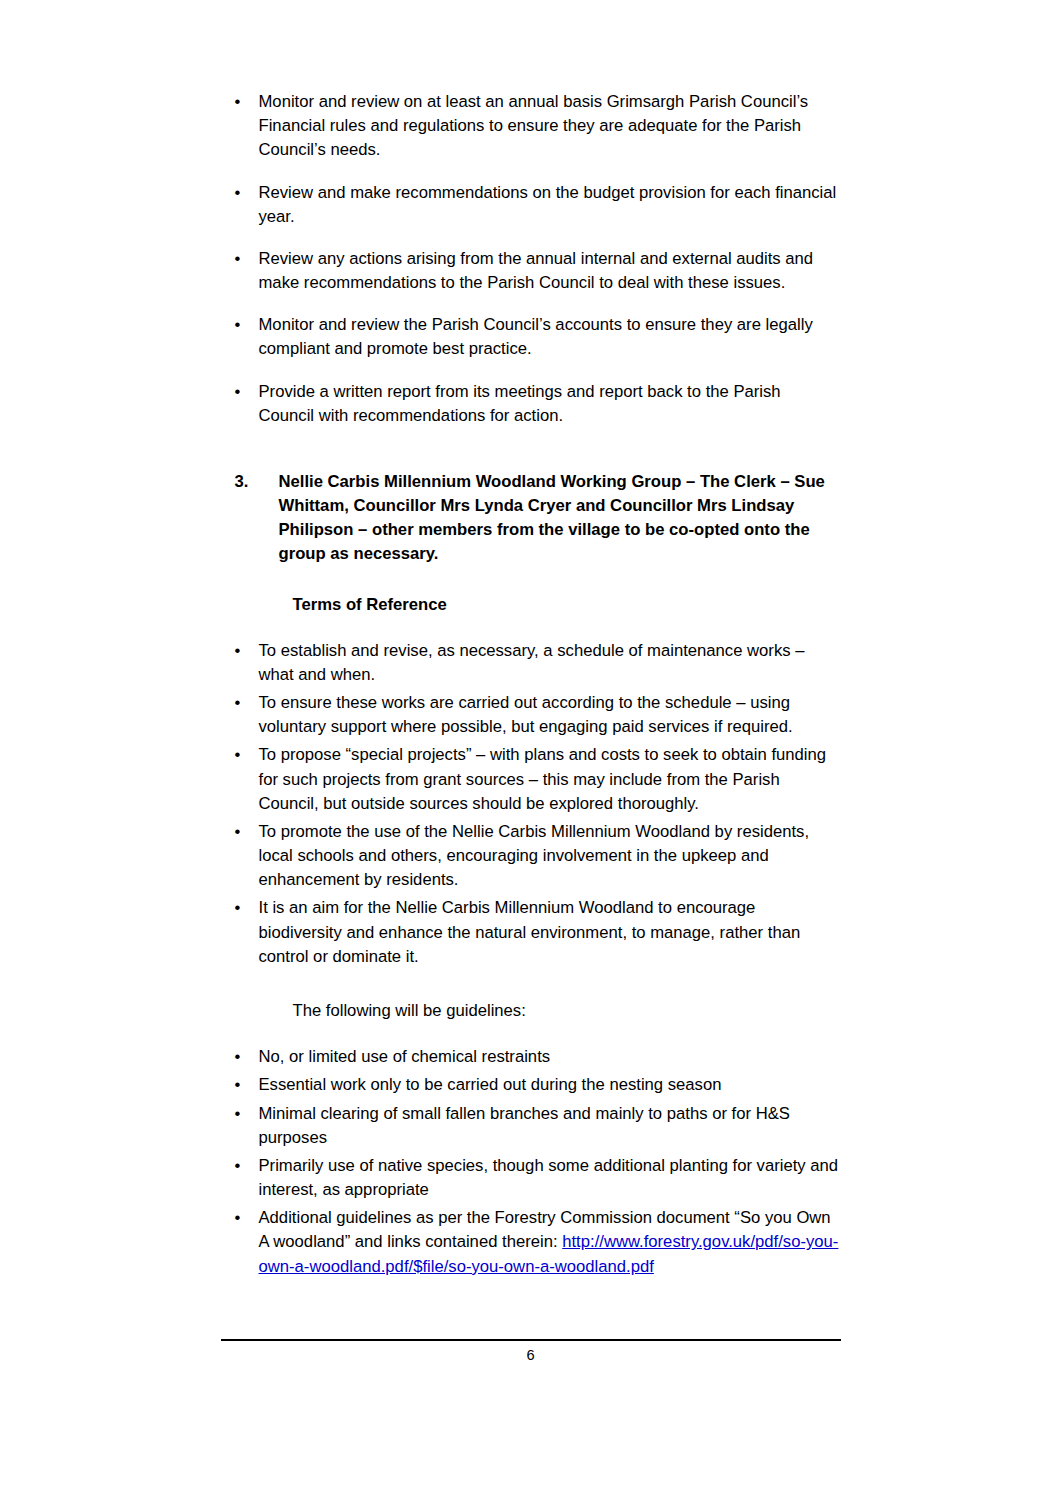Monitor and review on at least an annual basis Grimsargh Parish Council’s Financial rules and regulations to ensure they are adequate for the Parish Council’s needs.
Review and make recommendations on the budget provision for each financial year.
Review any actions arising from the annual internal and external audits and make recommendations to the Parish Council to deal with these issues.
Monitor and review the Parish Council’s accounts to ensure they are legally compliant and promote best practice.
Provide a written report from its meetings and report back to the Parish Council with recommendations for action.
3.
Nellie Carbis Millennium Woodland Working Group – The Clerk – Sue Whittam, Councillor Mrs Lynda Cryer and Councillor Mrs Lindsay Philipson – other members from the village to be co-opted onto the group as necessary.
Terms of Reference
To establish and revise, as necessary, a schedule of maintenance works – what and when.
To ensure these works are carried out according to the schedule – using voluntary support where possible, but engaging paid services if required.
To propose “special projects” – with plans and costs to seek to obtain funding for such projects from grant sources – this may include from the Parish Council, but outside sources should be explored thoroughly.
To promote the use of the Nellie Carbis Millennium Woodland by residents, local schools and others, encouraging involvement in the upkeep and enhancement by residents.
It is an aim for the Nellie Carbis Millennium Woodland to encourage biodiversity and enhance the natural environment, to manage, rather than control or dominate it.
The following will be guidelines:
No, or limited use of chemical restraints
Essential work only to be carried out during the nesting season
Minimal clearing of small fallen branches and mainly to paths or for H&S purposes
Primarily use of native species, though some additional planting for variety and interest, as appropriate
Additional guidelines as per the Forestry Commission document “So you Own A woodland” and links contained therein: http://www.forestry.gov.uk/pdf/so-you-own-a-woodland.pdf/$file/so-you-own-a-woodland.pdf
6